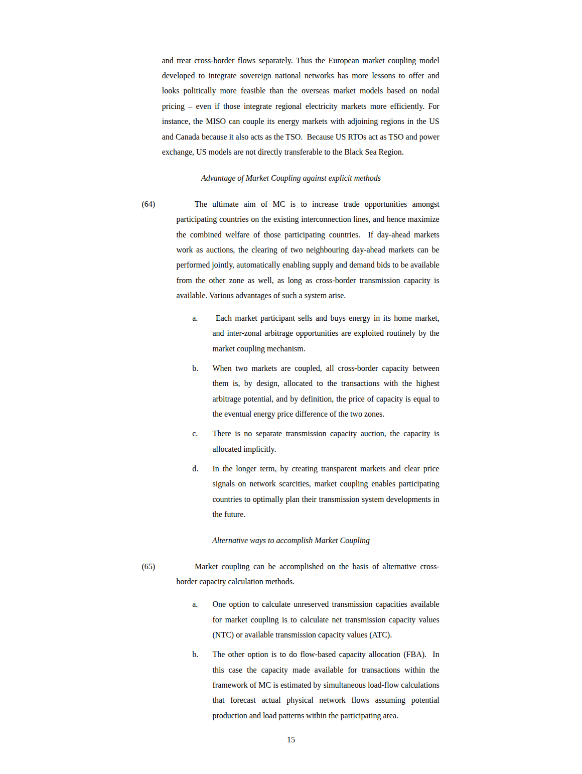and treat cross-border flows separately. Thus the European market coupling model developed to integrate sovereign national networks has more lessons to offer and looks politically more feasible than the overseas market models based on nodal pricing – even if those integrate regional electricity markets more efficiently. For instance, the MISO can couple its energy markets with adjoining regions in the US and Canada because it also acts as the TSO. Because US RTOs act as TSO and power exchange, US models are not directly transferable to the Black Sea Region.
Advantage of Market Coupling against explicit methods
(64) The ultimate aim of MC is to increase trade opportunities amongst participating countries on the existing interconnection lines, and hence maximize the combined welfare of those participating countries. If day-ahead markets work as auctions, the clearing of two neighbouring day-ahead markets can be performed jointly, automatically enabling supply and demand bids to be available from the other zone as well, as long as cross-border transmission capacity is available. Various advantages of such a system arise.
a. Each market participant sells and buys energy in its home market, and inter-zonal arbitrage opportunities are exploited routinely by the market coupling mechanism.
b. When two markets are coupled, all cross-border capacity between them is, by design, allocated to the transactions with the highest arbitrage potential, and by definition, the price of capacity is equal to the eventual energy price difference of the two zones.
c. There is no separate transmission capacity auction, the capacity is allocated implicitly.
d. In the longer term, by creating transparent markets and clear price signals on network scarcities, market coupling enables participating countries to optimally plan their transmission system developments in the future.
Alternative ways to accomplish Market Coupling
(65) Market coupling can be accomplished on the basis of alternative cross-border capacity calculation methods.
a. One option to calculate unreserved transmission capacities available for market coupling is to calculate net transmission capacity values (NTC) or available transmission capacity values (ATC).
b. The other option is to do flow-based capacity allocation (FBA). In this case the capacity made available for transactions within the framework of MC is estimated by simultaneous load-flow calculations that forecast actual physical network flows assuming potential production and load patterns within the participating area.
15